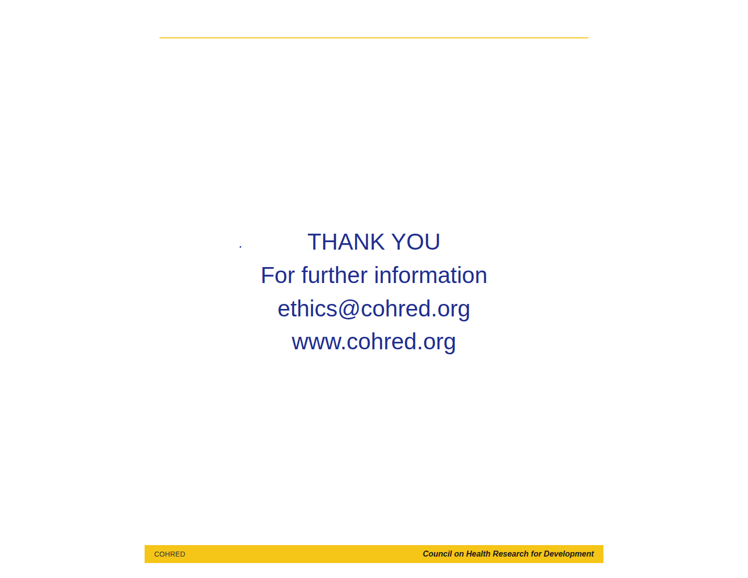. THANK YOU
For further information
ethics@cohred.org
www.cohred.org
COHRED
Council on Health Research for Development